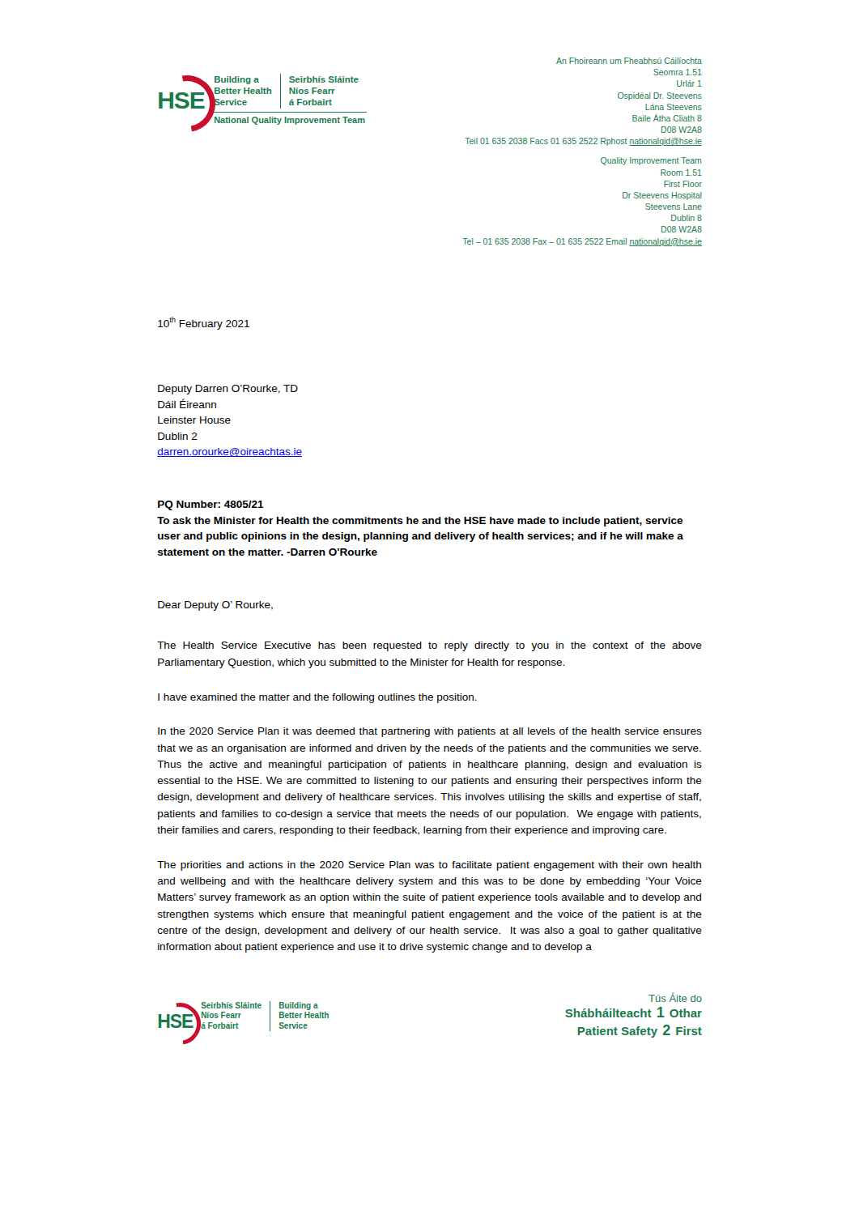HSE
Building a
Better Health
Service
Seirbhís Sláinte
Níos Fearr
á Forbairt
National Quality Improvement Team
An Fhoireann um Fheabhsú Cáilíochta
Seomra 1.51
Urlár 1
Ospidéal Dr. Steevens
Lána Steevens
Baile Átha Cliath 8
D08 W2A8
Teil 01 635 2038 Facs 01 635 2522 Rphost nationalqid@hse.ie
Quality Improvement Team
Room 1.51
First Floor
Dr Steevens Hospital
Steevens Lane
Dublin 8
D08 W2A8
Tel – 01 635 2038 Fax – 01 635 2522 Email nationalqid@hse.ie
10th February 2021
Deputy Darren O’Rourke, TD
Dáil Éireann
Leinster House
Dublin 2
darren.orourke@oireachtas.ie
PQ Number: 4805/21
To ask the Minister for Health the commitments he and the HSE have made to include patient, service user and public opinions in the design, planning and delivery of health services; and if he will make a statement on the matter. -Darren O'Rourke
Dear Deputy O’ Rourke,
The Health Service Executive has been requested to reply directly to you in the context of the above Parliamentary Question, which you submitted to the Minister for Health for response.
I have examined the matter and the following outlines the position.
In the 2020 Service Plan it was deemed that partnering with patients at all levels of the health service ensures that we as an organisation are informed and driven by the needs of the patients and the communities we serve. Thus the active and meaningful participation of patients in healthcare planning, design and evaluation is essential to the HSE. We are committed to listening to our patients and ensuring their perspectives inform the design, development and delivery of healthcare services. This involves utilising the skills and expertise of staff, patients and families to co-design a service that meets the needs of our population. We engage with patients, their families and carers, responding to their feedback, learning from their experience and improving care.
The priorities and actions in the 2020 Service Plan was to facilitate patient engagement with their own health and wellbeing and with the healthcare delivery system and this was to be done by embedding ‘Your Voice Matters’ survey framework as an option within the suite of patient experience tools available and to develop and strengthen systems which ensure that meaningful patient engagement and the voice of the patient is at the centre of the design, development and delivery of our health service. It was also a goal to gather qualitative information about patient experience and use it to drive systemic change and to develop a
HSE
Seirbhís Sláinte
Níos Fearr
á Forbairt
Building a
Better Health
Service
Tús Áite do
Shábháilteacht 1 Othar
Patient Safety 2 First